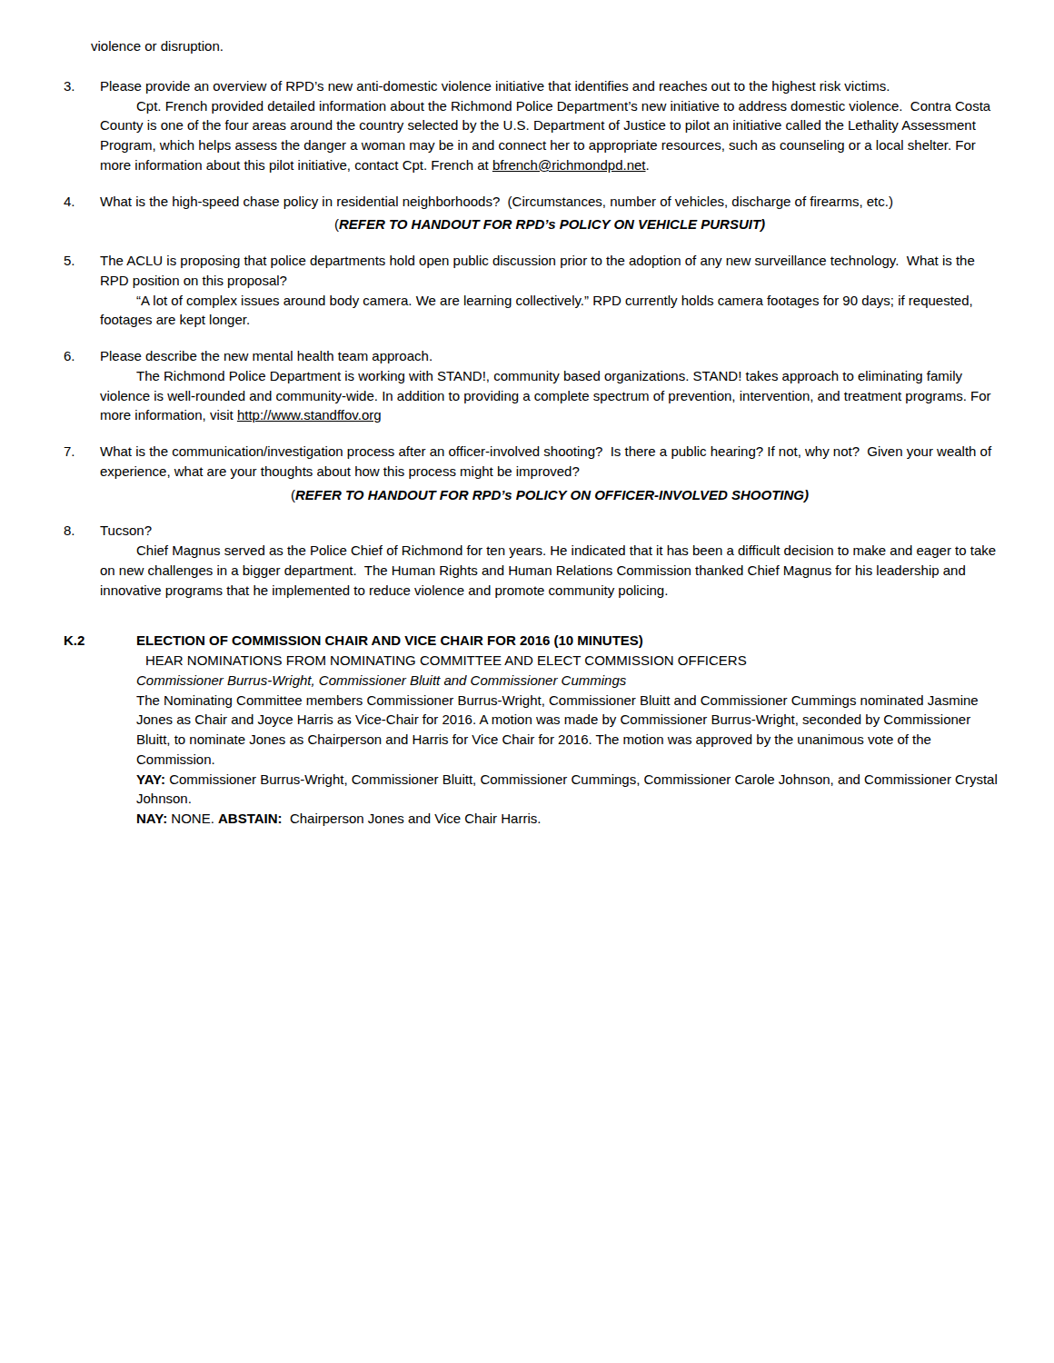violence or disruption.
3.
Please provide an overview of RPD’s new anti-domestic violence initiative that identifies and reaches out to the highest risk victims.
Cpt. French provided detailed information about the Richmond Police Department’s new initiative to address domestic violence. Contra Costa County is one of the four areas around the country selected by the U.S. Department of Justice to pilot an initiative called the Lethality Assessment Program, which helps assess the danger a woman may be in and connect her to appropriate resources, such as counseling or a local shelter. For more information about this pilot initiative, contact Cpt. French at bfrench@richmondpd.net.
4.
What is the high-speed chase policy in residential neighborhoods? (Circumstances, number of vehicles, discharge of firearms, etc.)
(REFER TO HANDOUT FOR RPD’s POLICY ON VEHICLE PURSUIT)
5.
The ACLU is proposing that police departments hold open public discussion prior to the adoption of any new surveillance technology. What is the RPD position on this proposal?
“A lot of complex issues around body camera. We are learning collectively.” RPD currently holds camera footages for 90 days; if requested, footages are kept longer.
6.
Please describe the new mental health team approach.
The Richmond Police Department is working with STAND!, community based organizations. STAND! takes approach to eliminating family violence is well-rounded and community-wide. In addition to providing a complete spectrum of prevention, intervention, and treatment programs. For more information, visit http://www.standffov.org
7.
What is the communication/investigation process after an officer-involved shooting? Is there a public hearing? If not, why not? Given your wealth of experience, what are your thoughts about how this process might be improved?
(REFER TO HANDOUT FOR RPD’s POLICY ON OFFICER-INVOLVED SHOOTING)
8.
Tucson?
Chief Magnus served as the Police Chief of Richmond for ten years. He indicated that it has been a difficult decision to make and eager to take on new challenges in a bigger department. The Human Rights and Human Relations Commission thanked Chief Magnus for his leadership and innovative programs that he implemented to reduce violence and promote community policing.
K.2
ELECTION OF COMMISSION CHAIR AND VICE CHAIR FOR 2016 (10 MINUTES)
HEAR NOMINATIONS FROM NOMINATING COMMITTEE AND ELECT COMMISSION OFFICERS
Commissioner Burrus-Wright, Commissioner Bluitt and Commissioner Cummings
The Nominating Committee members Commissioner Burrus-Wright, Commissioner Bluitt and Commissioner Cummings nominated Jasmine Jones as Chair and Joyce Harris as Vice-Chair for 2016. A motion was made by Commissioner Burrus-Wright, seconded by Commissioner Bluitt, to nominate Jones as Chairperson and Harris for Vice Chair for 2016. The motion was approved by the unanimous vote of the Commission.
YAY: Commissioner Burrus-Wright, Commissioner Bluitt, Commissioner Cummings, Commissioner Carole Johnson, and Commissioner Crystal Johnson.
NAY: NONE. ABSTAIN: Chairperson Jones and Vice Chair Harris.